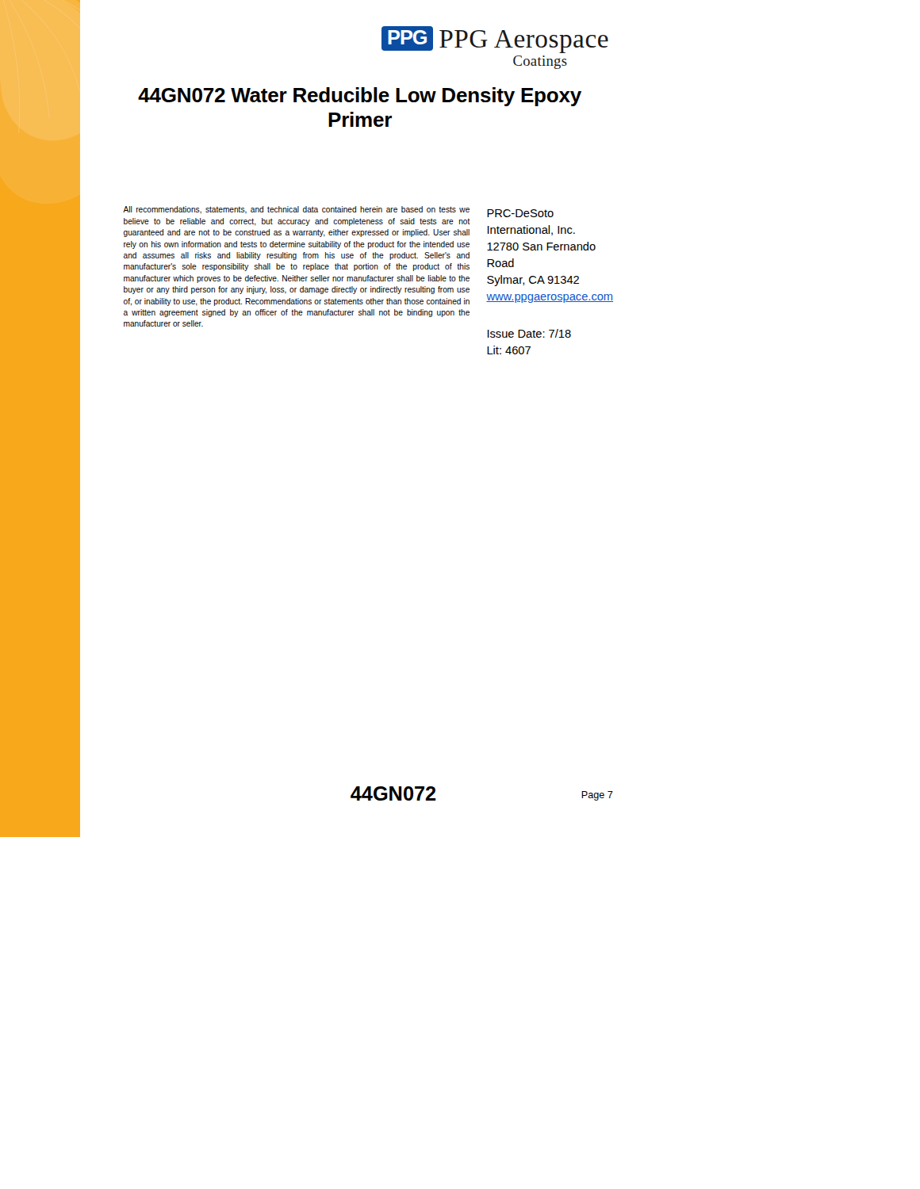PPG
PPG Aerospace
Coatings
44GN072 Water Reducible Low Density Epoxy Primer
All recommendations, statements, and technical data contained herein are based on tests we believe to be reliable and correct, but accuracy and completeness of said tests are not guaranteed and are not to be construed as a warranty, either expressed or implied. User shall rely on his own information and tests to determine suitability of the product for the intended use and assumes all risks and liability resulting from his use of the product. Seller's and manufacturer's sole responsibility shall be to replace that portion of the product of this manufacturer which proves to be defective. Neither seller nor manufacturer shall be liable to the buyer or any third person for any injury, loss, or damage directly or indirectly resulting from use of, or inability to use, the product. Recommendations or statements other than those contained in a written agreement signed by an officer of the manufacturer shall not be binding upon the manufacturer or seller.
PRC-DeSoto International, Inc.
12780 San Fernando Road
Sylmar, CA 91342
www.ppgaerospace.com
Issue Date: 7/18
Lit: 4607
44GN072
Page 7